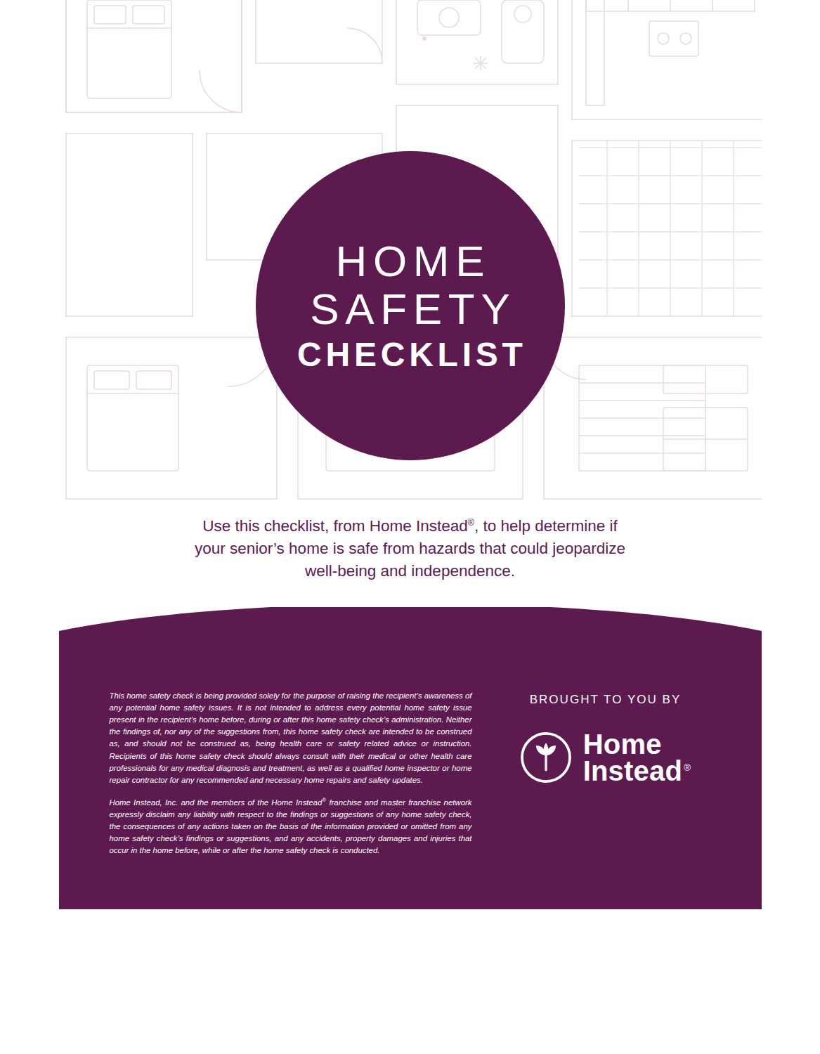Home
Safety
Checklist
Use this checklist, from Home Instead®, to help determine if your senior’s home is safe from hazards that could jeopardize well-being and independence.
MakingHomeSaferforSeniors.com
This home safety check is being provided solely for the purpose of raising the recipient’s awareness of any potential home safety issues. It is not intended to address every potential home safety issue present in the recipient’s home before, during or after this home safety check’s administration. Neither the findings of, nor any of the suggestions from, this home safety check are intended to be construed as, and should not be construed as, being health care or safety related advice or instruction. Recipients of this home safety check should always consult with their medical or other health care professionals for any medical diagnosis and treatment, as well as a qualified home inspector or home repair contractor for any recommended and necessary home repairs and safety updates.
Home Instead, Inc. and the members of the Home Instead® franchise and master franchise network expressly disclaim any liability with respect to the findings or suggestions of any home safety check, the consequences of any actions taken on the basis of the information provided or omitted from any home safety check’s findings or suggestions, and any accidents, property damages and injuries that occur in the home before, while or after the home safety check is conducted.
Brought to you by
Home
Instead®